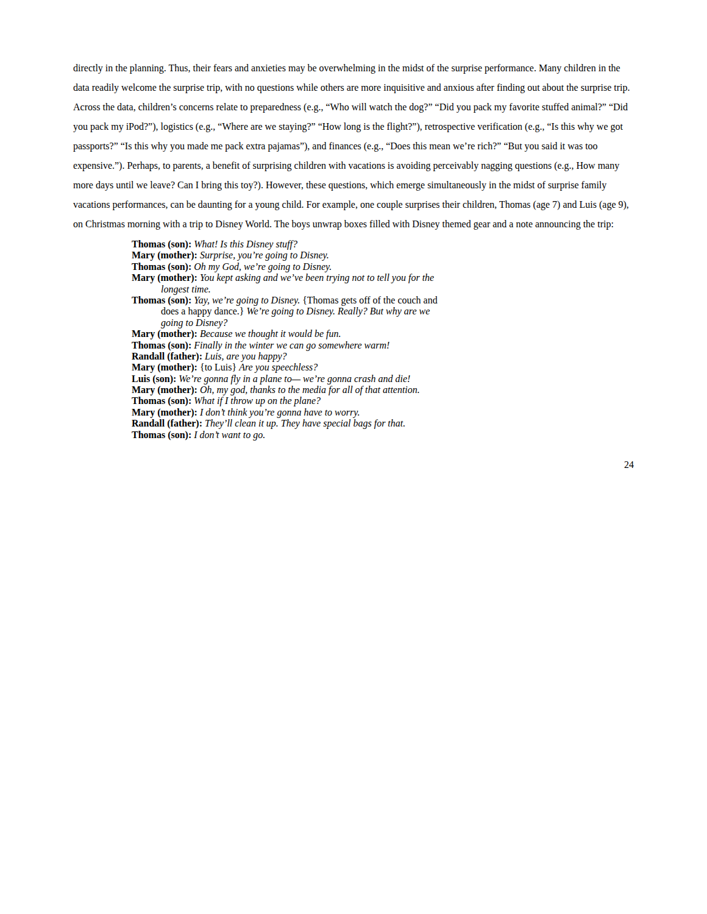directly in the planning. Thus, their fears and anxieties may be overwhelming in the midst of the surprise performance. Many children in the data readily welcome the surprise trip, with no questions while others are more inquisitive and anxious after finding out about the surprise trip. Across the data, children’s concerns relate to preparedness (e.g., “Who will watch the dog?” “Did you pack my favorite stuffed animal?” “Did you pack my iPod?”), logistics (e.g., “Where are we staying?” “How long is the flight?”), retrospective verification (e.g., “Is this why we got passports?” “Is this why you made me pack extra pajamas”), and finances (e.g., “Does this mean we’re rich?” “But you said it was too expensive.”). Perhaps, to parents, a benefit of surprising children with vacations is avoiding perceivably nagging questions (e.g., How many more days until we leave? Can I bring this toy?). However, these questions, which emerge simultaneously in the midst of surprise family vacations performances, can be daunting for a young child. For example, one couple surprises their children, Thomas (age 7) and Luis (age 9), on Christmas morning with a trip to Disney World. The boys unwrap boxes filled with Disney themed gear and a note announcing the trip:
Thomas (son): What! Is this Disney stuff?
Mary (mother): Surprise, you’re going to Disney.
Thomas (son): Oh my God, we’re going to Disney.
Mary (mother): You kept asking and we’ve been trying not to tell you for the
longest time.
Thomas (son): Yay, we’re going to Disney. {Thomas gets off of the couch and
does a happy dance.} We’re going to Disney. Really? But why are we
going to Disney?
Mary (mother): Because we thought it would be fun.
Thomas (son): Finally in the winter we can go somewhere warm!
Randall (father): Luis, are you happy?
Mary (mother): {to Luis} Are you speechless?
Luis (son): We’re gonna fly in a plane to— we’re gonna crash and die!
Mary (mother): Oh, my god, thanks to the media for all of that attention.
Thomas (son): What if I throw up on the plane?
Mary (mother): I don’t think you’re gonna have to worry.
Randall (father): They’ll clean it up. They have special bags for that.
Thomas (son): I don’t want to go.
24